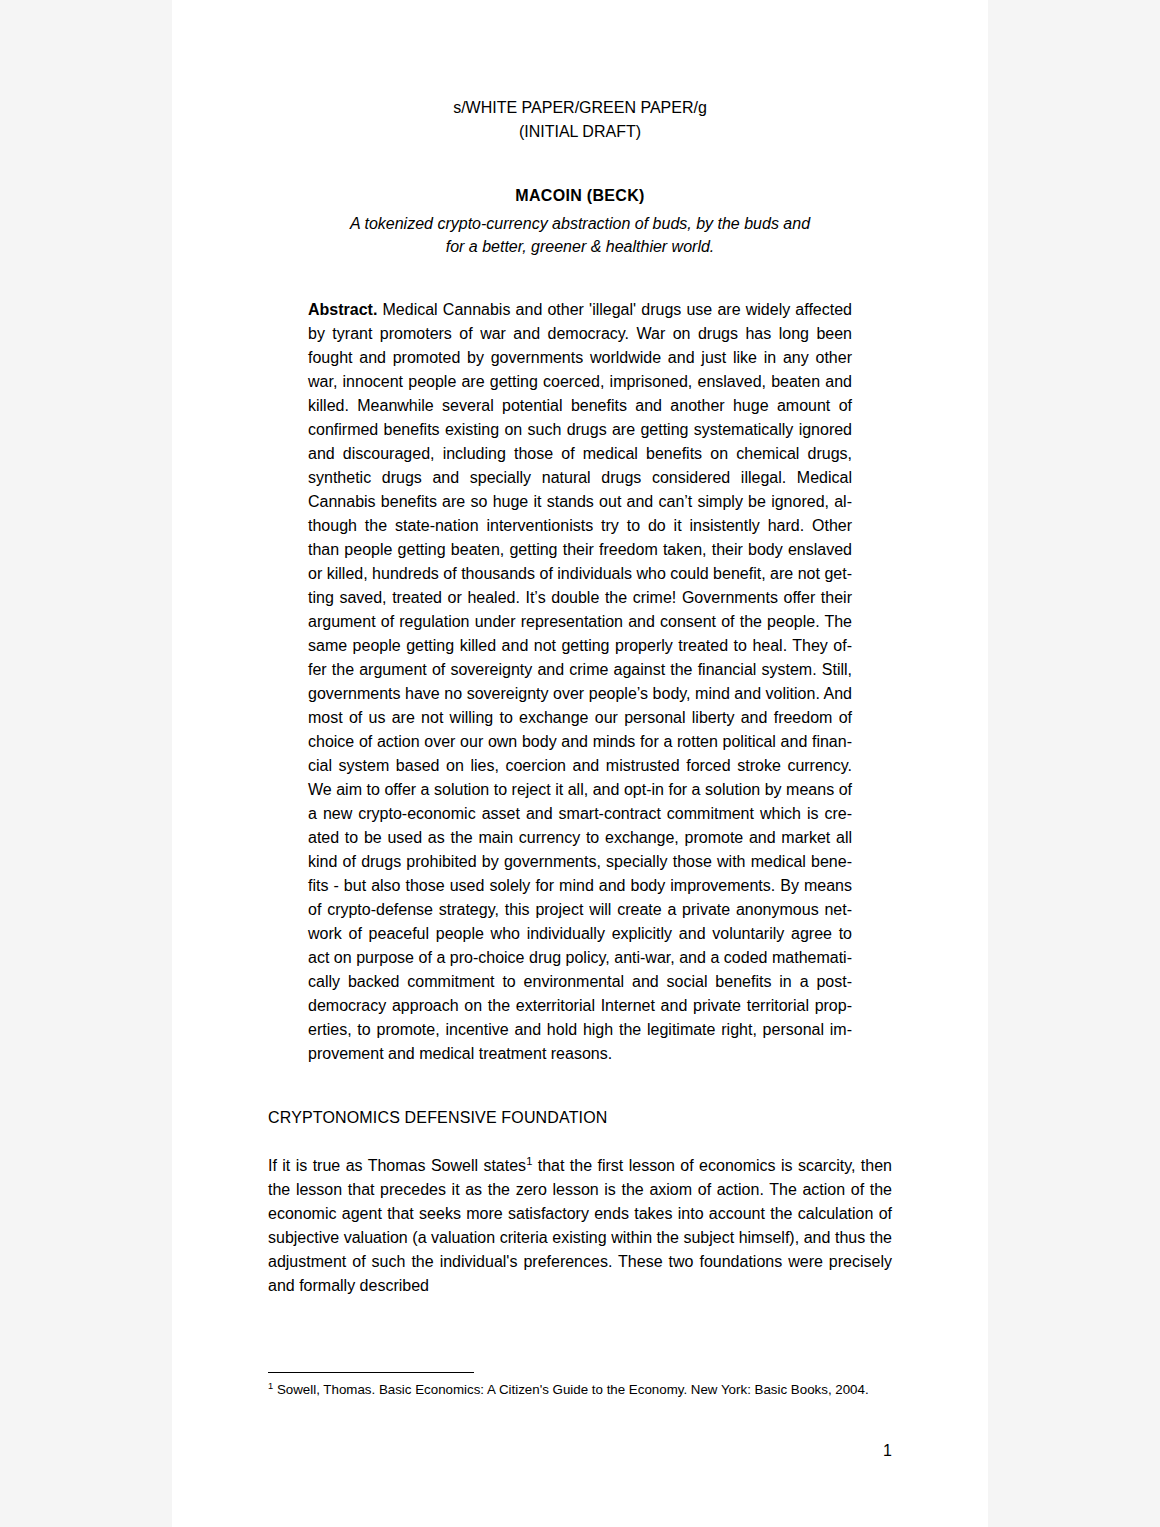s/WHITE PAPER/GREEN PAPER/g
(INITIAL DRAFT)
MACOIN (BECK)
A tokenized crypto-currency abstraction of buds, by the buds and
for a better, greener & healthier world.
Abstract. Medical Cannabis and other 'illegal' drugs use are widely affected by tyrant promoters of war and democracy. War on drugs has long been fought and promoted by governments worldwide and just like in any other war, innocent people are getting coerced, imprisoned, enslaved, beaten and killed. Meanwhile several potential benefits and another huge amount of confirmed benefits existing on such drugs are getting systematically ignored and discouraged, including those of medical benefits on chemical drugs, synthetic drugs and specially natural drugs considered illegal. Medical Cannabis benefits are so huge it stands out and can’t simply be ignored, although the state-nation interventionists try to do it insistently hard. Other than people getting beaten, getting their freedom taken, their body enslaved or killed, hundreds of thousands of individuals who could benefit, are not getting saved, treated or healed. It’s double the crime! Governments offer their argument of regulation under representation and consent of the people. The same people getting killed and not getting properly treated to heal. They offer the argument of sovereignty and crime against the financial system. Still, governments have no sovereignty over people’s body, mind and volition. And most of us are not willing to exchange our personal liberty and freedom of choice of action over our own body and minds for a rotten political and financial system based on lies, coercion and mistrusted forced stroke currency. We aim to offer a solution to reject it all, and opt-in for a solution by means of a new crypto-economic asset and smart-contract commitment which is created to be used as the main currency to exchange, promote and market all kind of drugs prohibited by governments, specially those with medical benefits - but also those used solely for mind and body improvements. By means of crypto-defense strategy, this project will create a private anonymous network of peaceful people who individually explicitly and voluntarily agree to act on purpose of a pro-choice drug policy, anti-war, and a coded mathematically backed commitment to environmental and social benefits in a post-democracy approach on the exterritorial Internet and private territorial properties, to promote, incentive and hold high the legitimate right, personal improvement and medical treatment reasons.
Cryptonomics Defensive Foundation
If it is true as Thomas Sowell states1 that the first lesson of economics is scarcity, then the lesson that precedes it as the zero lesson is the axiom of action. The action of the economic agent that seeks more satisfactory ends takes into account the calculation of subjective valuation (a valuation criteria existing within the subject himself), and thus the adjustment of such the individual's preferences. These two foundations were precisely and formally described
1 Sowell, Thomas. Basic Economics: A Citizen's Guide to the Economy. New York: Basic Books, 2004.
1